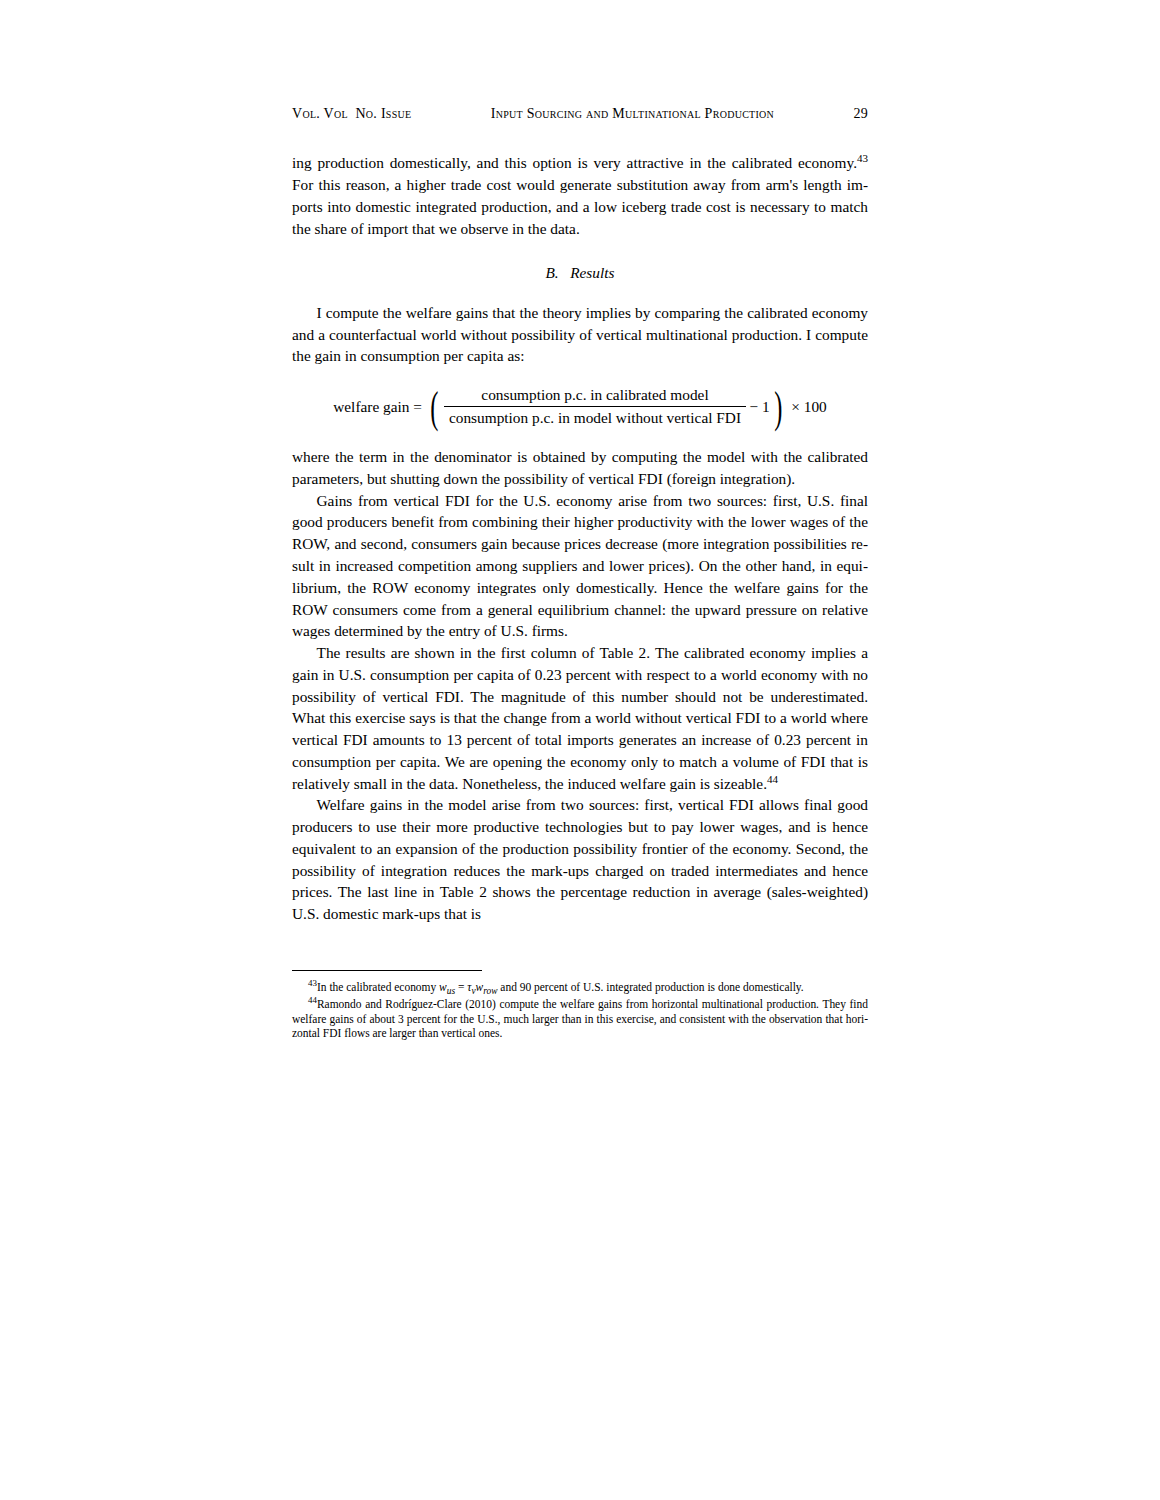Vol. Vol No. Issue Input Sourcing and Multinational Production 29
ing production domestically, and this option is very attractive in the calibrated economy.43 For this reason, a higher trade cost would generate substitution away from arm's length imports into domestic integrated production, and a low iceberg trade cost is necessary to match the share of import that we observe in the data.
B. Results
I compute the welfare gains that the theory implies by comparing the calibrated economy and a counterfactual world without possibility of vertical multinational production. I compute the gain in consumption per capita as:
welfare gain =(consumption p.c. in calibrated model consumption p.c. in model without vertical FDI− 1)× 100
where the term in the denominator is obtained by computing the model with the calibrated parameters, but shutting down the possibility of vertical FDI (foreign integration).
Gains from vertical FDI for the U.S. economy arise from two sources: first, U.S. final good producers benefit from combining their higher productivity with the lower wages of the ROW, and second, consumers gain because prices decrease (more integration possibilities result in increased competition among suppliers and lower prices). On the other hand, in equilibrium, the ROW economy integrates only domestically. Hence the welfare gains for the ROW consumers come from a general equilibrium channel: the upward pressure on relative wages determined by the entry of U.S. firms.
The results are shown in the first column of Table 2. The calibrated economy implies a gain in U.S. consumption per capita of 0.23 percent with respect to a world economy with no possibility of vertical FDI. The magnitude of this number should not be underestimated. What this exercise says is that the change from a world without vertical FDI to a world where vertical FDI amounts to 13 percent of total imports generates an increase of 0.23 percent in consumption per capita. We are opening the economy only to match a volume of FDI that is relatively small in the data. Nonetheless, the induced welfare gain is sizeable.44
Welfare gains in the model arise from two sources: first, vertical FDI allows final good producers to use their more productive technologies but to pay lower wages, and is hence equivalent to an expansion of the production possibility frontier of the economy. Second, the possibility of integration reduces the mark-ups charged on traded intermediates and hence prices. The last line in Table 2 shows the percentage reduction in average (sales-weighted) U.S. domestic mark-ups that is
43In the calibrated economy wus = τvwrow and 90 percent of U.S. integrated production is done domestically.
44Ramondo and Rodríguez-Clare (2010) compute the welfare gains from horizontal multinational production. They find welfare gains of about 3 percent for the U.S., much larger than in this exercise, and consistent with the observation that horizontal FDI flows are larger than vertical ones.